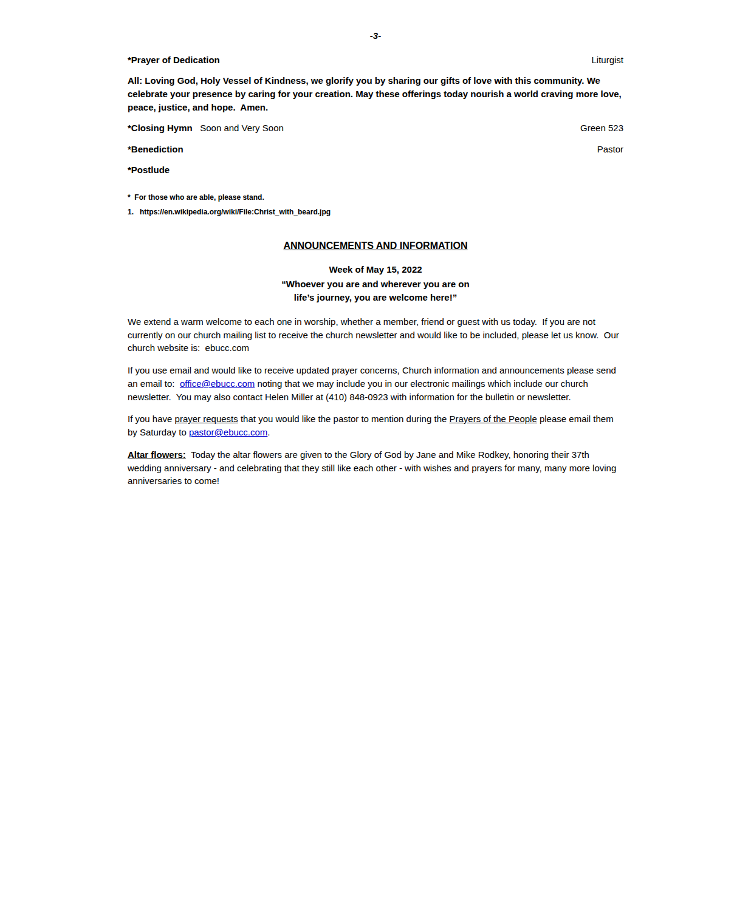-3-
*Prayer of Dedication
Liturgist
All: Loving God, Holy Vessel of Kindness, we glorify you by sharing our gifts of love with this community. We celebrate your presence by caring for your creation. May these offerings today nourish a world craving more love, peace, justice, and hope. Amen.
*Closing Hymn Soon and Very Soon
Green 523
*Benediction
Pastor
*Postlude
* For those who are able, please stand.
1. https://en.wikipedia.org/wiki/File:Christ_with_beard.jpg
ANNOUNCEMENTS AND INFORMATION
Week of May 15, 2022
“Whoever you are and wherever you are on
life’s journey, you are welcome here!”
We extend a warm welcome to each one in worship, whether a member, friend or guest with us today. If you are not currently on our church mailing list to receive the church newsletter and would like to be included, please let us know. Our church website is: ebucc.com
If you use email and would like to receive updated prayer concerns, Church information and announcements please send an email to: office@ebucc.com noting that we may include you in our electronic mailings which include our church newsletter. You may also contact Helen Miller at (410) 848-0923 with information for the bulletin or newsletter.
If you have prayer requests that you would like the pastor to mention during the Prayers of the People please email them by Saturday to pastor@ebucc.com.
Altar flowers: Today the altar flowers are given to the Glory of God by Jane and Mike Rodkey, honoring their 37th wedding anniversary - and celebrating that they still like each other - with wishes and prayers for many, many more loving anniversaries to come!